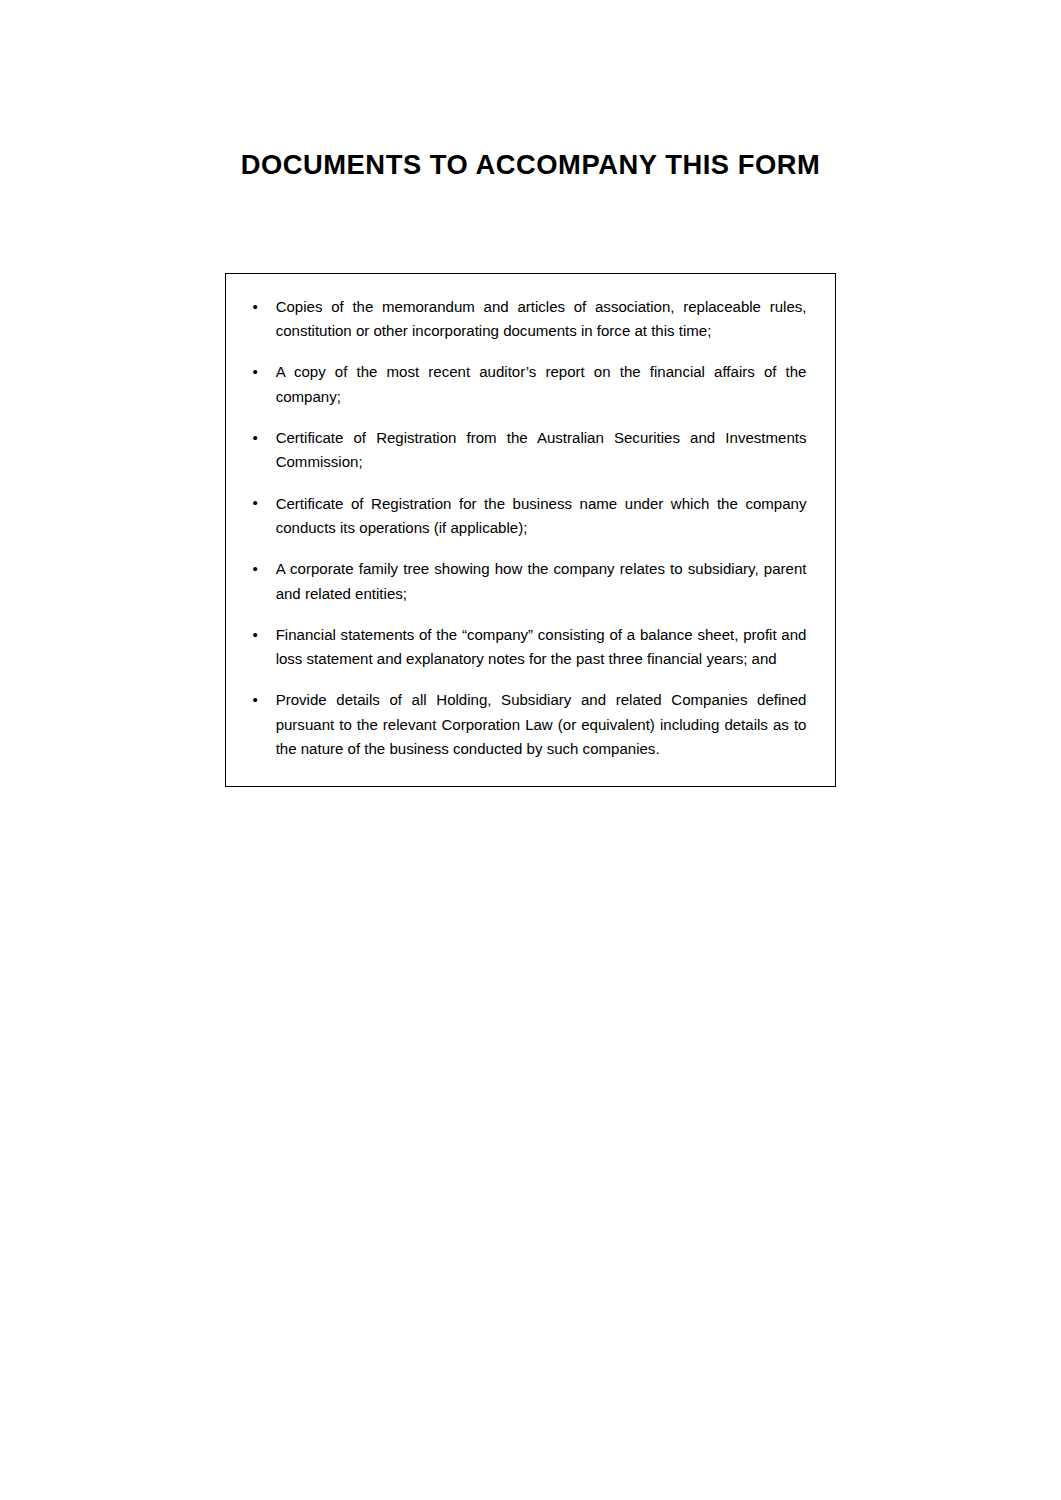DOCUMENTS TO ACCOMPANY THIS FORM
Copies of the memorandum and articles of association, replaceable rules, constitution or other incorporating documents in force at this time;
A copy of the most recent auditor’s report on the financial affairs of the company;
Certificate of Registration from the Australian Securities and Investments Commission;
Certificate of Registration for the business name under which the company conducts its operations (if applicable);
A corporate family tree showing how the company relates to subsidiary, parent and related entities;
Financial statements of the “company” consisting of a balance sheet, profit and loss statement and explanatory notes for the past three financial years; and
Provide details of all Holding, Subsidiary and related Companies defined pursuant to the relevant Corporation Law (or equivalent) including details as to the nature of the business conducted by such companies.